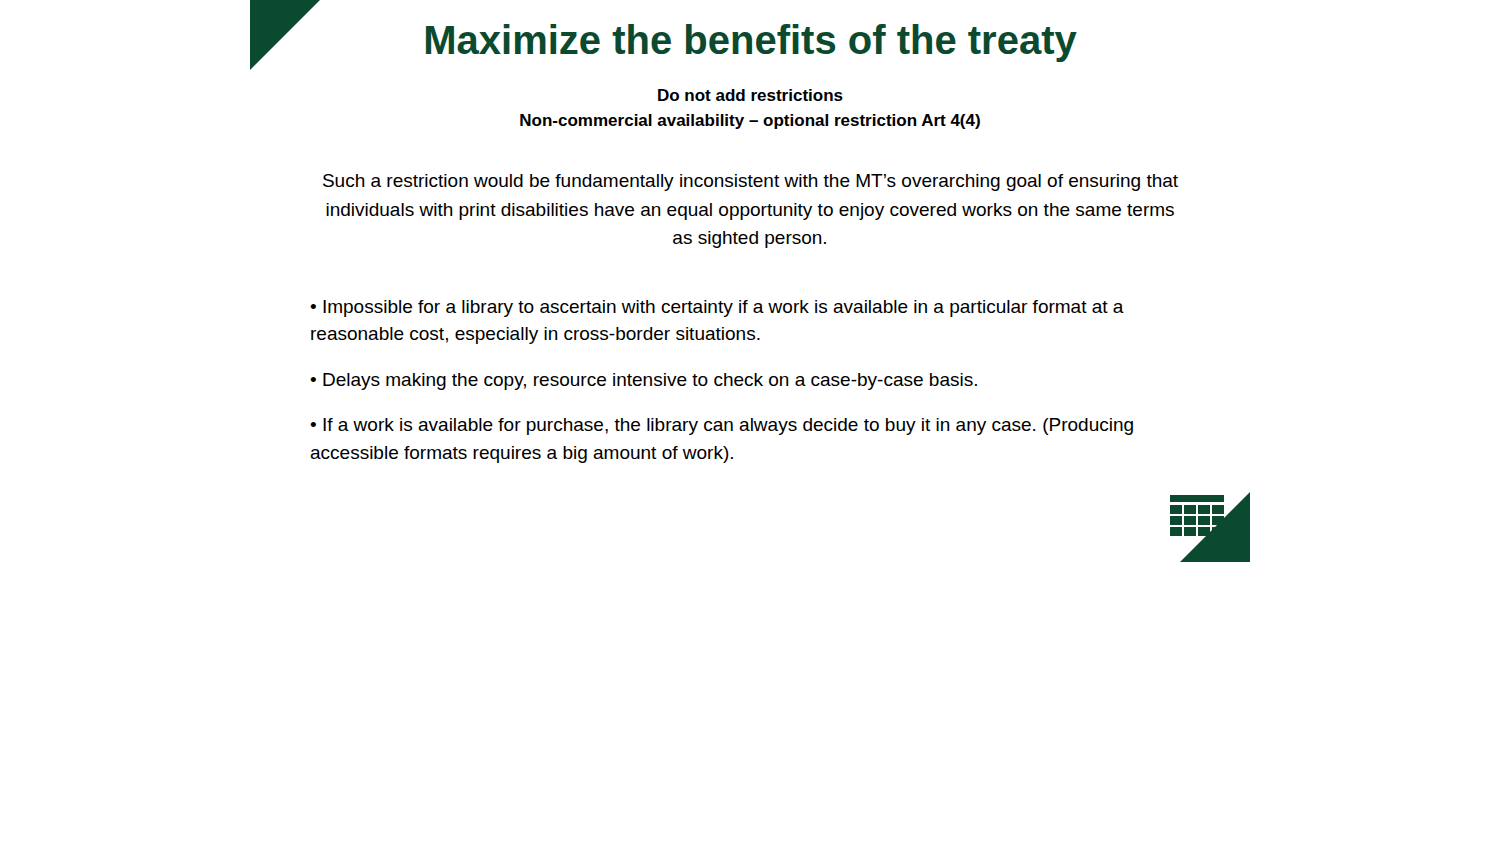Maximize the benefits of the treaty
Do not add restrictions
Non-commercial availability – optional restriction Art 4(4)
Such a restriction would be fundamentally inconsistent with the MT’s overarching goal of ensuring that individuals with print disabilities have an equal opportunity to enjoy covered works on the same terms as sighted person.
• Impossible for a library to ascertain with certainty if a work is available in a particular format at a reasonable cost, especially in cross-border situations.
• Delays making the copy, resource intensive to check on a case-by-case basis.
• If a work is available for purchase, the library can always decide to buy it in any case. (Producing accessible formats requires a big amount of work).